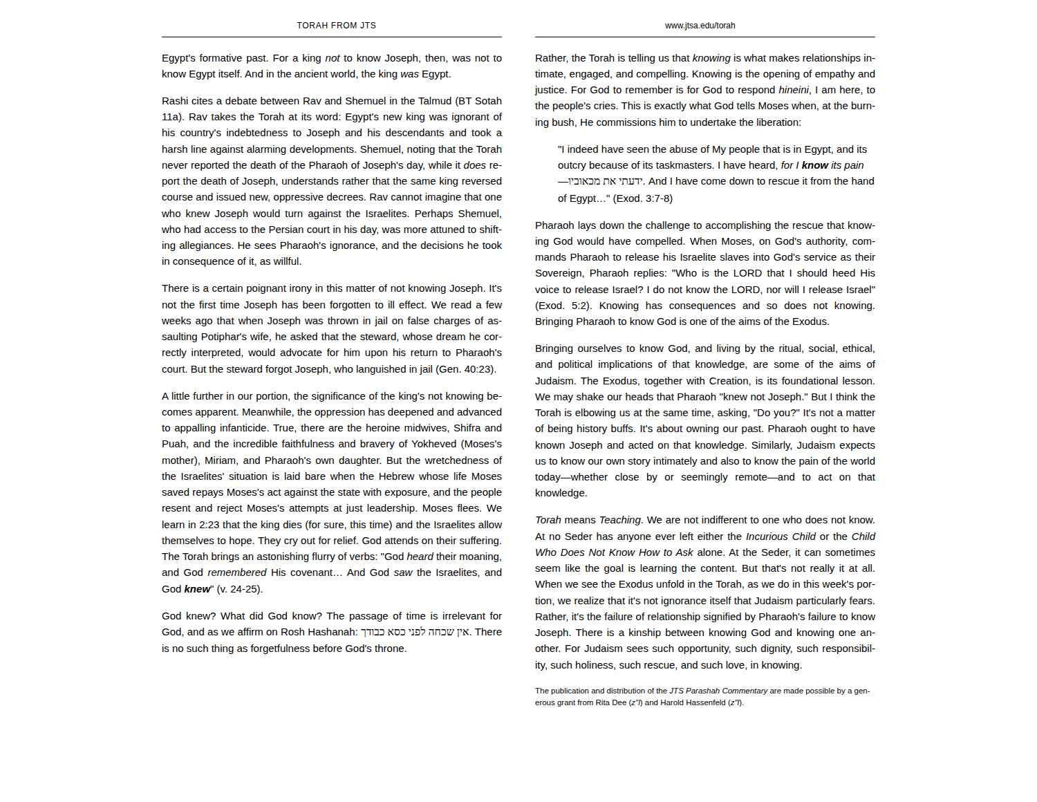Torah from JTS
www.jtsa.edu/torah
Egypt's formative past. For a king not to know Joseph, then, was not to know Egypt itself. And in the ancient world, the king was Egypt.
Rashi cites a debate between Rav and Shemuel in the Talmud (BT Sotah 11a). Rav takes the Torah at its word: Egypt's new king was ignorant of his country's indebtedness to Joseph and his descendants and took a harsh line against alarming developments. Shemuel, noting that the Torah never reported the death of the Pharaoh of Joseph's day, while it does report the death of Joseph, understands rather that the same king reversed course and issued new, oppressive decrees. Rav cannot imagine that one who knew Joseph would turn against the Israelites. Perhaps Shemuel, who had access to the Persian court in his day, was more attuned to shifting allegiances. He sees Pharaoh's ignorance, and the decisions he took in consequence of it, as willful.
There is a certain poignant irony in this matter of not knowing Joseph. It's not the first time Joseph has been forgotten to ill effect. We read a few weeks ago that when Joseph was thrown in jail on false charges of assaulting Potiphar's wife, he asked that the steward, whose dream he correctly interpreted, would advocate for him upon his return to Pharaoh's court. But the steward forgot Joseph, who languished in jail (Gen. 40:23).
A little further in our portion, the significance of the king's not knowing becomes apparent. Meanwhile, the oppression has deepened and advanced to appalling infanticide. True, there are the heroine midwives, Shifra and Puah, and the incredible faithfulness and bravery of Yokheved (Moses's mother), Miriam, and Pharaoh's own daughter. But the wretchedness of the Israelites' situation is laid bare when the Hebrew whose life Moses saved repays Moses's act against the state with exposure, and the people resent and reject Moses's attempts at just leadership. Moses flees. We learn in 2:23 that the king dies (for sure, this time) and the Israelites allow themselves to hope. They cry out for relief. God attends on their suffering. The Torah brings an astonishing flurry of verbs: "God heard their moaning, and God remembered His covenant… And God saw the Israelites, and God knew" (v. 24-25).
God knew? What did God know? The passage of time is irrelevant for God, and as we affirm on Rosh Hashanah: אין שכחה לפני כסא כבודך. There is no such thing as forgetfulness before God's throne.
Rather, the Torah is telling us that knowing is what makes relationships intimate, engaged, and compelling. Knowing is the opening of empathy and justice. For God to remember is for God to respond hineini, I am here, to the people's cries. This is exactly what God tells Moses when, at the burning bush, He commissions him to undertake the liberation:
"I indeed have seen the abuse of My people that is in Egypt, and its outcry because of its taskmasters. I have heard, for I know its pain—ידעתי את מכאוביו. And I have come down to rescue it from the hand of Egypt…" (Exod. 3:7-8)
Pharaoh lays down the challenge to accomplishing the rescue that knowing God would have compelled. When Moses, on God's authority, commands Pharaoh to release his Israelite slaves into God's service as their Sovereign, Pharaoh replies: "Who is the LORD that I should heed His voice to release Israel? I do not know the LORD, nor will I release Israel" (Exod. 5:2). Knowing has consequences and so does not knowing. Bringing Pharaoh to know God is one of the aims of the Exodus.
Bringing ourselves to know God, and living by the ritual, social, ethical, and political implications of that knowledge, are some of the aims of Judaism. The Exodus, together with Creation, is its foundational lesson. We may shake our heads that Pharaoh "knew not Joseph." But I think the Torah is elbowing us at the same time, asking, "Do you?" It's not a matter of being history buffs. It's about owning our past. Pharaoh ought to have known Joseph and acted on that knowledge. Similarly, Judaism expects us to know our own story intimately and also to know the pain of the world today—whether close by or seemingly remote—and to act on that knowledge.
Torah means Teaching. We are not indifferent to one who does not know. At no Seder has anyone ever left either the Incurious Child or the Child Who Does Not Know How to Ask alone. At the Seder, it can sometimes seem like the goal is learning the content. But that's not really it at all. When we see the Exodus unfold in the Torah, as we do in this week's portion, we realize that it's not ignorance itself that Judaism particularly fears. Rather, it's the failure of relationship signified by Pharaoh's failure to know Joseph. There is a kinship between knowing God and knowing one another. For Judaism sees such opportunity, such dignity, such responsibility, such holiness, such rescue, and such love, in knowing.
The publication and distribution of the JTS Parashah Commentary are made possible by a generous grant from Rita Dee (z"l) and Harold Hassenfeld (z"l).